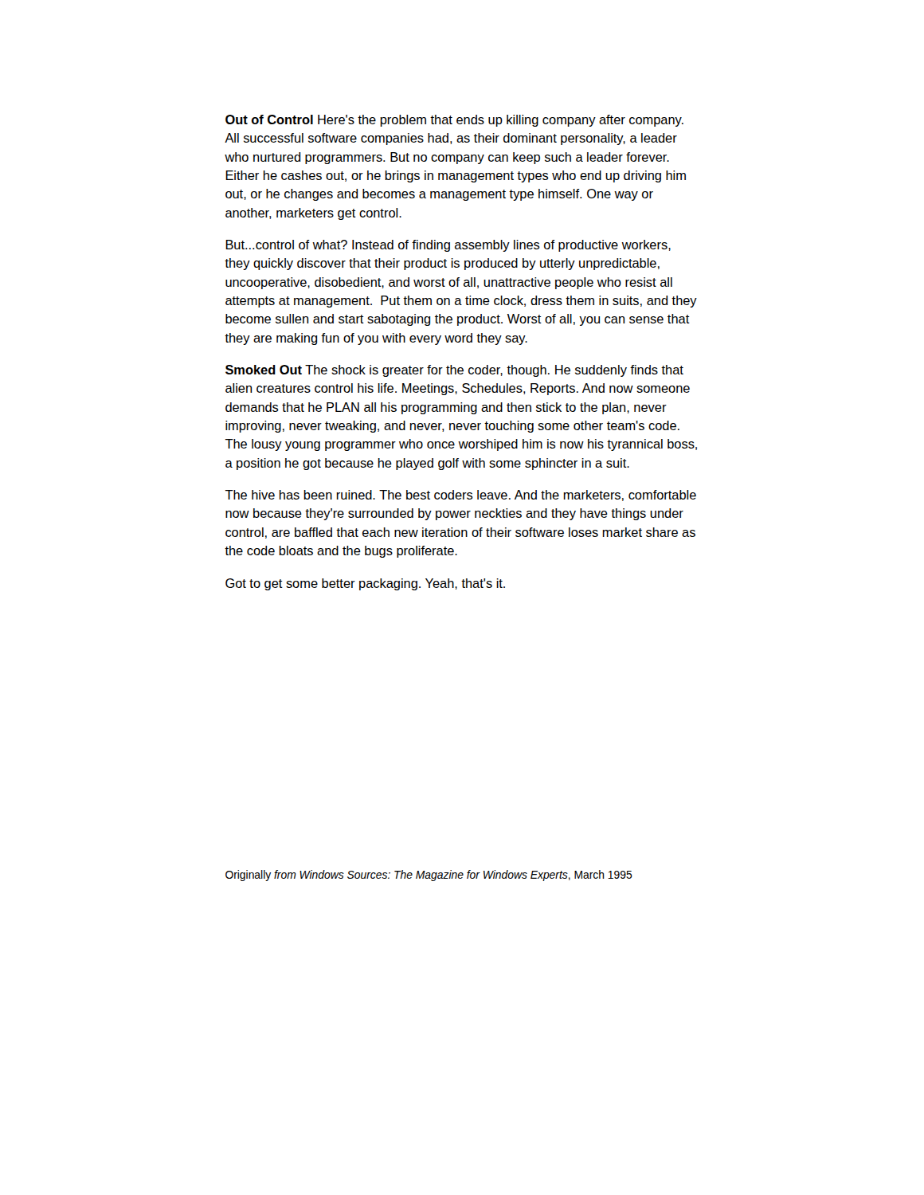Out of Control Here's the problem that ends up killing company after company. All successful software companies had, as their dominant personality, a leader who nurtured programmers. But no company can keep such a leader forever. Either he cashes out, or he brings in management types who end up driving him out, or he changes and becomes a management type himself. One way or another, marketers get control.
But...control of what? Instead of finding assembly lines of productive workers, they quickly discover that their product is produced by utterly unpredictable, uncooperative, disobedient, and worst of all, unattractive people who resist all attempts at management. Put them on a time clock, dress them in suits, and they become sullen and start sabotaging the product. Worst of all, you can sense that they are making fun of you with every word they say.
Smoked Out The shock is greater for the coder, though. He suddenly finds that alien creatures control his life. Meetings, Schedules, Reports. And now someone demands that he PLAN all his programming and then stick to the plan, never improving, never tweaking, and never, never touching some other team's code. The lousy young programmer who once worshiped him is now his tyrannical boss, a position he got because he played golf with some sphincter in a suit.
The hive has been ruined. The best coders leave. And the marketers, comfortable now because they're surrounded by power neckties and they have things under control, are baffled that each new iteration of their software loses market share as the code bloats and the bugs proliferate.
Got to get some better packaging. Yeah, that's it.
Originally from Windows Sources: The Magazine for Windows Experts, March 1995